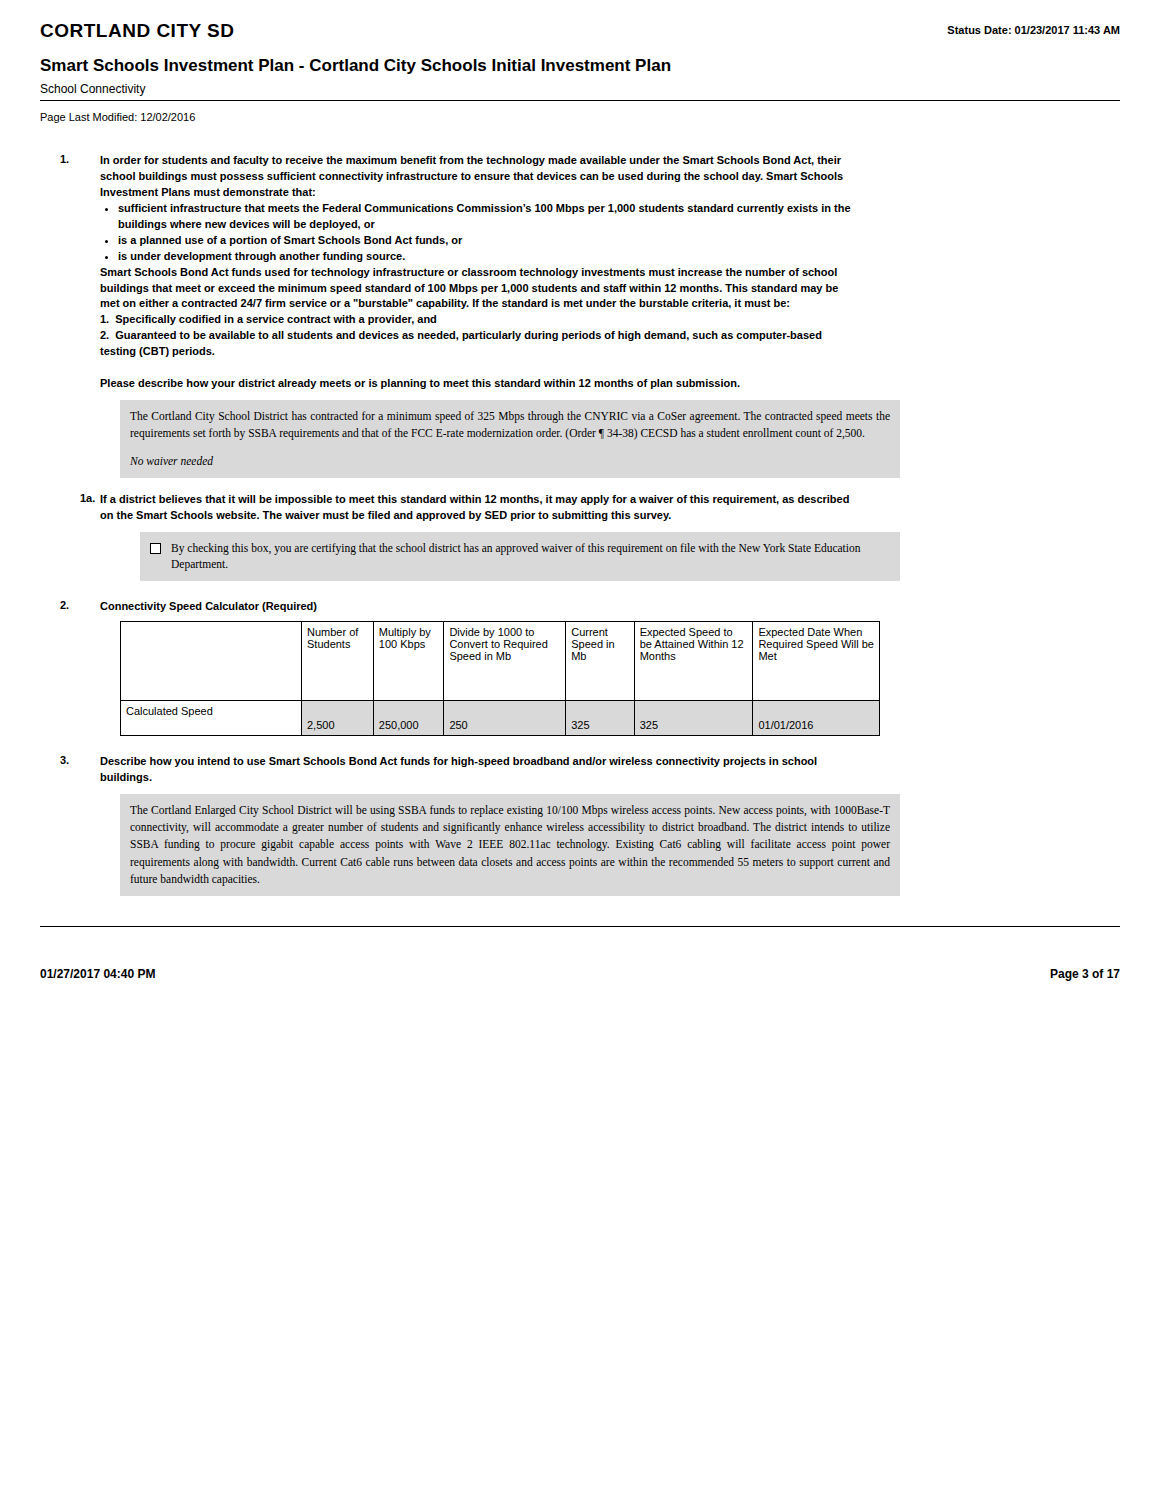CORTLAND CITY SD
Status Date: 01/23/2017 11:43 AM
Smart Schools Investment Plan - Cortland City Schools Initial Investment Plan
School Connectivity
Page Last Modified: 12/02/2016
1.
In order for students and faculty to receive the maximum benefit from the technology made available under the Smart Schools Bond Act, their school buildings must possess sufficient connectivity infrastructure to ensure that devices can be used during the school day. Smart Schools Investment Plans must demonstrate that:
sufficient infrastructure that meets the Federal Communications Commission’s 100 Mbps per 1,000 students standard currently exists in the buildings where new devices will be deployed, or
is a planned use of a portion of Smart Schools Bond Act funds, or
is under development through another funding source.
Smart Schools Bond Act funds used for technology infrastructure or classroom technology investments must increase the number of school buildings that meet or exceed the minimum speed standard of 100 Mbps per 1,000 students and staff within 12 months. This standard may be met on either a contracted 24/7 firm service or a "burstable" capability. If the standard is met under the burstable criteria, it must be:
1. Specifically codified in a service contract with a provider, and
2. Guaranteed to be available to all students and devices as needed, particularly during periods of high demand, such as computer-based testing (CBT) periods.
Please describe how your district already meets or is planning to meet this standard within 12 months of plan submission.
The Cortland City School District has contracted for a minimum speed of 325 Mbps through the CNYRIC via a CoSer agreement. The contracted speed meets the requirements set forth by SSBA requirements and that of the FCC E-rate modernization order. (Order ¶ 34-38) CECSD has a student enrollment count of 2,500.
No waiver needed
1a.
If a district believes that it will be impossible to meet this standard within 12 months, it may apply for a waiver of this requirement, as described on the Smart Schools website. The waiver must be filed and approved by SED prior to submitting this survey.
By checking this box, you are certifying that the school district has an approved waiver of this requirement on file with the New York State Education Department.
2.
Connectivity Speed Calculator (Required)
| | Number of Students | Multiply by 100 Kbps | Divide by 1000 to Convert to Required Speed in Mb | Current Speed in Mb | Expected Speed to be Attained Within 12 Months | Expected Date When Required Speed Will be Met |
| --- | --- | --- | --- | --- | --- | --- |
| Calculated Speed | 2,500 | 250,000 | 250 | 325 | 325 | 01/01/2016 |
3.
Describe how you intend to use Smart Schools Bond Act funds for high-speed broadband and/or wireless connectivity projects in school buildings.
The Cortland Enlarged City School District will be using SSBA funds to replace existing 10/100 Mbps wireless access points. New access points, with 1000Base-T connectivity, will accommodate a greater number of students and significantly enhance wireless accessibility to district broadband. The district intends to utilize SSBA funding to procure gigabit capable access points with Wave 2 IEEE 802.11ac technology. Existing Cat6 cabling will facilitate access point power requirements along with bandwidth. Current Cat6 cable runs between data closets and access points are within the recommended 55 meters to support current and future bandwidth capacities.
01/27/2017 04:40 PM
Page 3 of 17